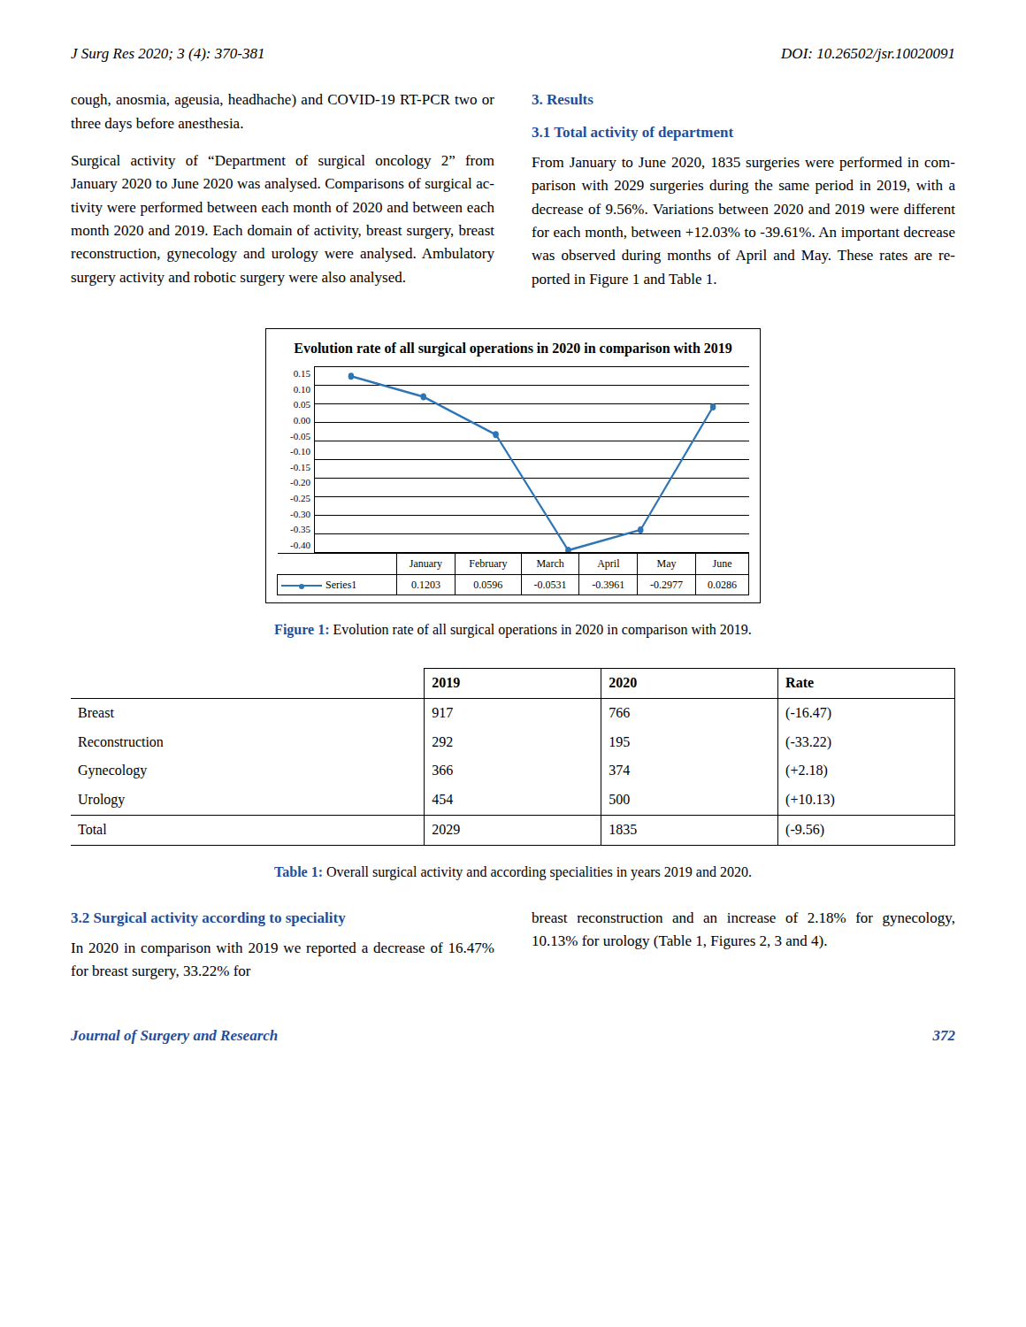J Surg Res 2020; 3 (4): 370-381
DOI: 10.26502/jsr.10020091
cough, anosmia, ageusia, headhache) and COVID-19 RT-PCR two or three days before anesthesia.
Surgical activity of “Department of surgical oncology 2” from January 2020 to June 2020 was analysed. Comparisons of surgical activity were performed between each month of 2020 and between each month 2020 and 2019. Each domain of activity, breast surgery, breast reconstruction, gynecology and urology were analysed. Ambulatory surgery activity and robotic surgery were also analysed.
3. Results
3.1 Total activity of department
From January to June 2020, 1835 surgeries were performed in comparison with 2029 surgeries during the same period in 2019, with a decrease of 9.56%. Variations between 2020 and 2019 were different for each month, between +12.03% to -39.61%. An important decrease was observed during months of April and May. These rates are reported in Figure 1 and Table 1.
Evolution rate of all surgical operations in 2020 in comparison with 2019
0.15 0.10 0.05 0.00 -0.05 -0.10 -0.15 -0.20 -0.25 -0.30 -0.35 -0.40
| | January | February | March | April | May | June |
| Series1 | 0.1203 | 0.0596 | -0.0531 | -0.3961 | -0.2977 | 0.0286 |
Figure 1: Evolution rate of all surgical operations in 2020 in comparison with 2019.
| | 2019 | 2020 | Rate |
| --- | --- | --- | --- |
| Breast | 917 | 766 | (-16.47) |
| Reconstruction | 292 | 195 | (-33.22) |
| Gynecology | 366 | 374 | (+2.18) |
| Urology | 454 | 500 | (+10.13) |
| Total | 2029 | 1835 | (-9.56) |
Table 1: Overall surgical activity and according specialities in years 2019 and 2020.
3.2 Surgical activity according to speciality
In 2020 in comparison with 2019 we reported a decrease of 16.47% for breast surgery, 33.22% for
breast reconstruction and an increase of 2.18% for gynecology, 10.13% for urology (Table 1, Figures 2, 3 and 4).
Journal of Surgery and Research
372